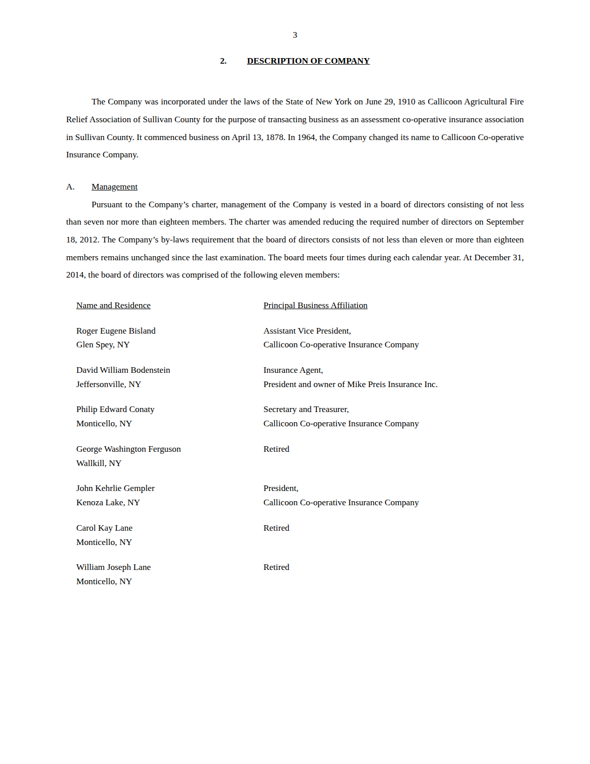3
2. DESCRIPTION OF COMPANY
The Company was incorporated under the laws of the State of New York on June 29, 1910 as Callicoon Agricultural Fire Relief Association of Sullivan County for the purpose of transacting business as an assessment co-operative insurance association in Sullivan County. It commenced business on April 13, 1878. In 1964, the Company changed its name to Callicoon Co-operative Insurance Company.
A. Management
Pursuant to the Company’s charter, management of the Company is vested in a board of directors consisting of not less than seven nor more than eighteen members. The charter was amended reducing the required number of directors on September 18, 2012. The Company’s by-laws requirement that the board of directors consists of not less than eleven or more than eighteen members remains unchanged since the last examination. The board meets four times during each calendar year. At December 31, 2014, the board of directors was comprised of the following eleven members:
| Name and Residence | Principal Business Affiliation |
| --- | --- |
| Roger Eugene Bisland Glen Spey, NY | Assistant Vice President, Callicoon Co-operative Insurance Company |
| David William Bodenstein Jeffersonville, NY | Insurance Agent, President and owner of Mike Preis Insurance Inc. |
| Philip Edward Conaty Monticello, NY | Secretary and Treasurer, Callicoon Co-operative Insurance Company |
| George Washington Ferguson Wallkill, NY | Retired |
| John Kehrlie Gempler Kenoza Lake, NY | President, Callicoon Co-operative Insurance Company |
| Carol Kay Lane Monticello, NY | Retired |
| William Joseph Lane Monticello, NY | Retired |